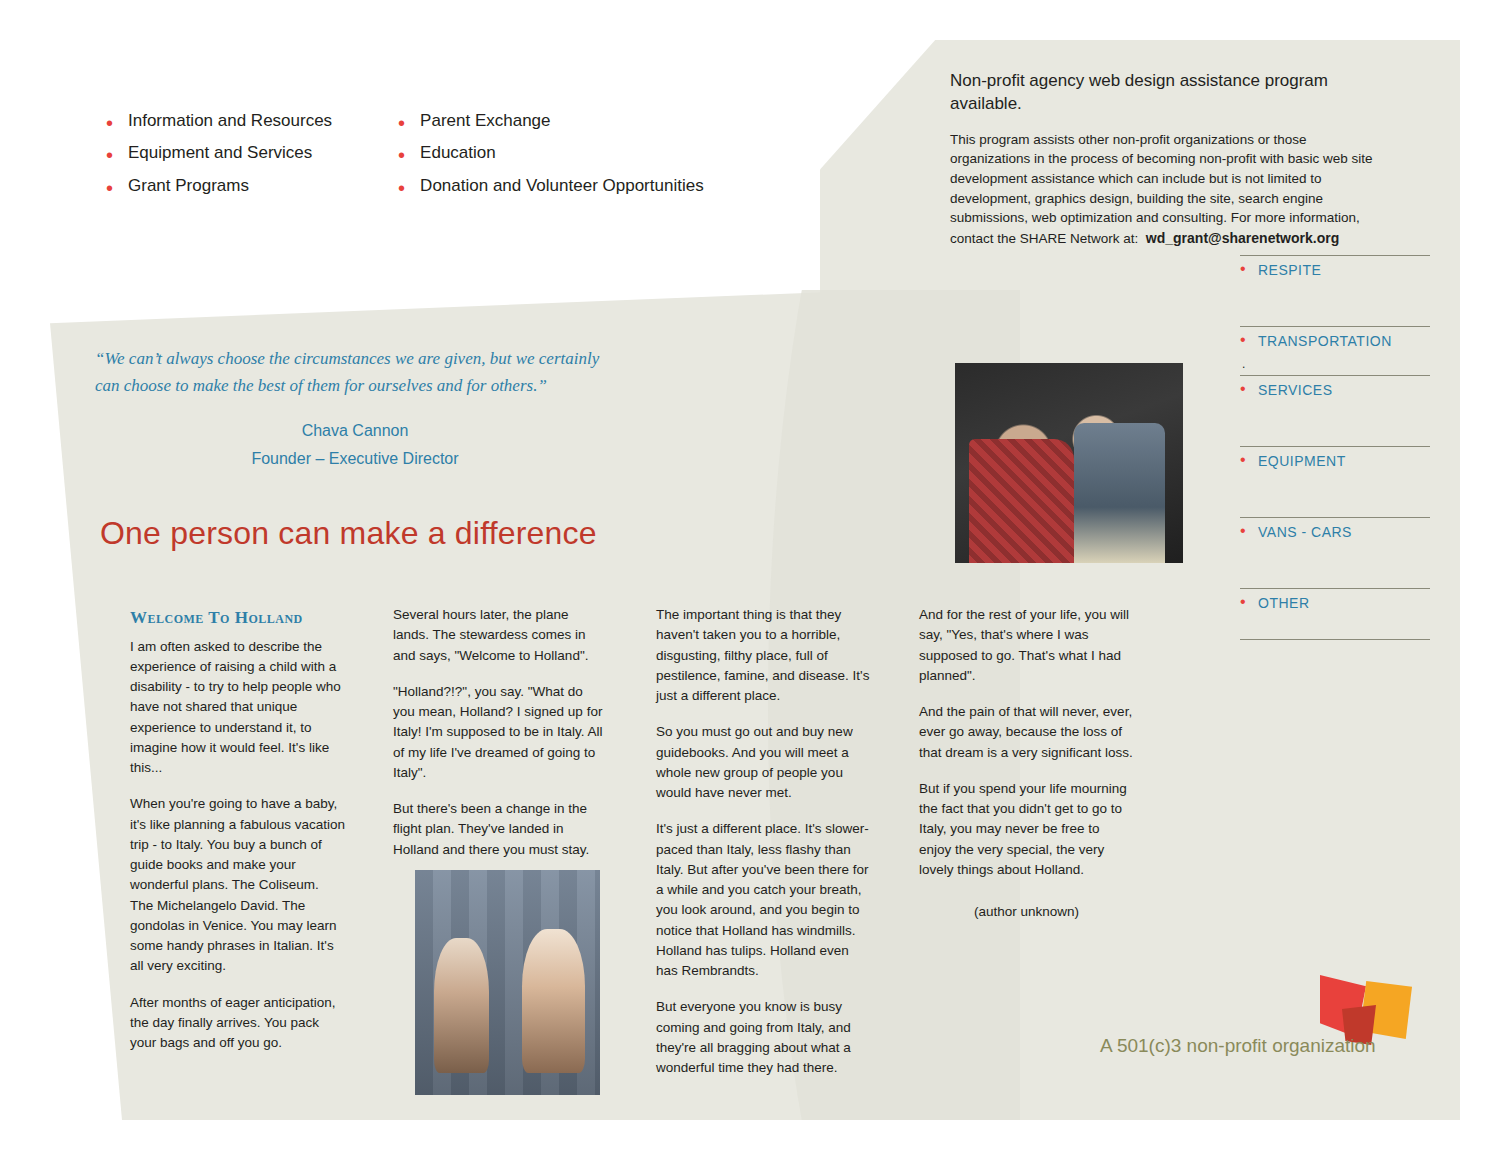Information and Resources
Equipment and Services
Grant Programs
Parent Exchange
Education
Donation and Volunteer Opportunities
Non-profit agency web design assistance program available.
This program assists other non-profit organizations or those organizations in the process of becoming non-profit with basic web site development assistance which can include but is not limited to development, graphics design, building the site, search engine submissions, web optimization and consulting. For more information, contact the SHARE Network at: wd_grant@sharenetwork.org
RESPITE
TRANSPORTATION
.
SERVICES
EQUIPMENT
VANS - CARS
OTHER
“We can’t always choose the circumstances we are given, but we certainly can choose to make the best of them for ourselves and for others.”
Chava Cannon
Founder – Executive Director
One person can make a difference
Welcome To Holland
I am often asked to describe the experience of raising a child with a disability - to try to help people who have not shared that unique experience to understand it, to imagine how it would feel. It's like this...
When you're going to have a baby, it's like planning a fabulous vacation trip - to Italy. You buy a bunch of guide books and make your wonderful plans. The Coliseum. The Michelangelo David. The gondolas in Venice. You may learn some handy phrases in Italian. It's all very exciting.
After months of eager anticipation, the day finally arrives. You pack your bags and off you go.
Several hours later, the plane lands. The stewardess comes in and says, "Welcome to Holland".
"Holland?!?", you say. "What do you mean, Holland? I signed up for Italy! I'm supposed to be in Italy. All of my life I've dreamed of going to Italy".
But there's been a change in the flight plan. They've landed in Holland and there you must stay.
The important thing is that they haven't taken you to a horrible, disgusting, filthy place, full of pestilence, famine, and disease. It's just a different place.
So you must go out and buy new guidebooks. And you will meet a whole new group of people you would have never met.
It's just a different place. It's slower-paced than Italy, less flashy than Italy. But after you've been there for a while and you catch your breath, you look around, and you begin to notice that Holland has windmills. Holland has tulips. Holland even has Rembrandts.
But everyone you know is busy coming and going from Italy, and they're all bragging about what a wonderful time they had there.
And for the rest of your life, you will say, "Yes, that's where I was supposed to go. That's what I had planned".
And the pain of that will never, ever, ever go away, because the loss of that dream is a very significant loss.
But if you spend your life mourning the fact that you didn't get to go to Italy, you may never be free to enjoy the very special, the very lovely things about Holland.
(author unknown)
A 501(c)3 non-profit organization